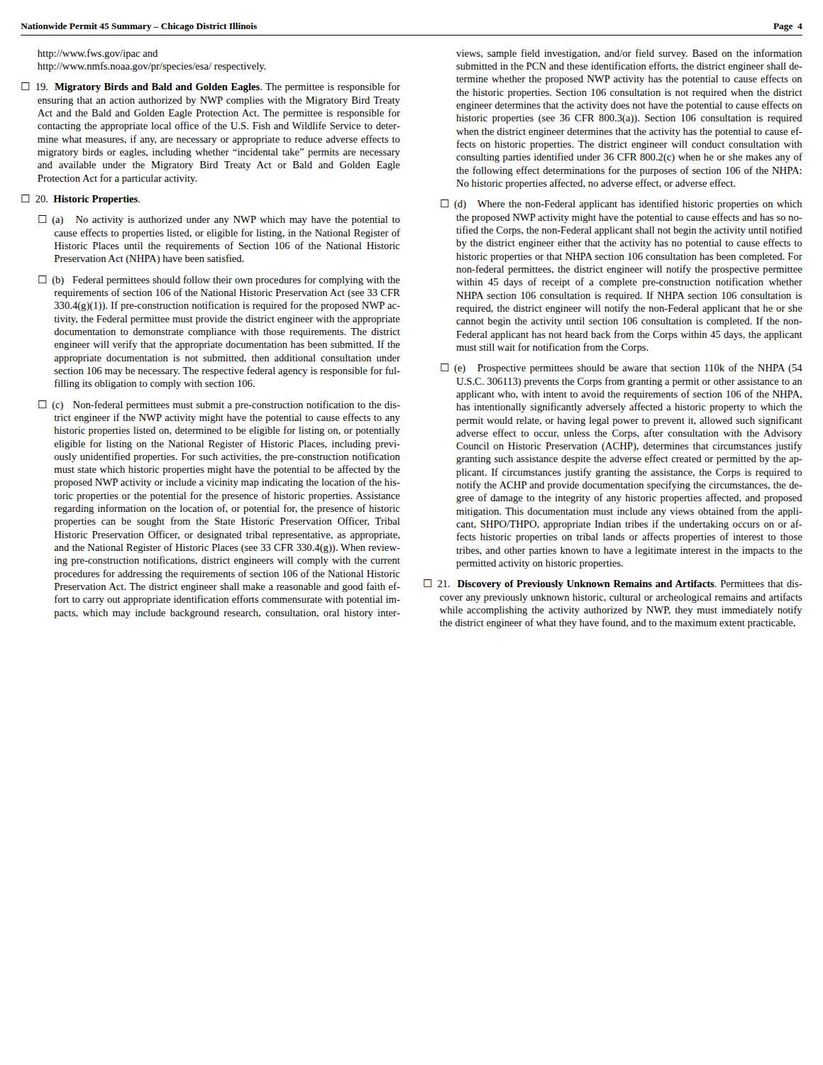Nationwide Permit 45 Summary – Chicago District Illinois Page 4
http://www.fws.gov/ipac and
http://www.nmfs.noaa.gov/pr/species/esa/ respectively.
19. Migratory Birds and Bald and Golden Eagles. The permittee is responsible for ensuring that an action authorized by NWP complies with the Migratory Bird Treaty Act and the Bald and Golden Eagle Protection Act. The permittee is responsible for contacting the appropriate local office of the U.S. Fish and Wildlife Service to determine what measures, if any, are necessary or appropriate to reduce adverse effects to migratory birds or eagles, including whether “incidental take” permits are necessary and available under the Migratory Bird Treaty Act or Bald and Golden Eagle Protection Act for a particular activity.
20. Historic Properties.
(a) No activity is authorized under any NWP which may have the potential to cause effects to properties listed, or eligible for listing, in the National Register of Historic Places until the requirements of Section 106 of the National Historic Preservation Act (NHPA) have been satisfied.
(b) Federal permittees should follow their own procedures for complying with the requirements of section 106 of the National Historic Preservation Act (see 33 CFR 330.4(g)(1)). If pre-construction notification is required for the proposed NWP activity, the Federal permittee must provide the district engineer with the appropriate documentation to demonstrate compliance with those requirements. The district engineer will verify that the appropriate documentation has been submitted. If the appropriate documentation is not submitted, then additional consultation under section 106 may be necessary. The respective federal agency is responsible for fulfilling its obligation to comply with section 106.
(c) Non-federal permittees must submit a pre-construction notification to the district engineer if the NWP activity might have the potential to cause effects to any historic properties listed on, determined to be eligible for listing on, or potentially eligible for listing on the National Register of Historic Places, including previously unidentified properties. For such activities, the pre-construction notification must state which historic properties might have the potential to be affected by the proposed NWP activity or include a vicinity map indicating the location of the historic properties or the potential for the presence of historic properties. Assistance regarding information on the location of, or potential for, the presence of historic properties can be sought from the State Historic Preservation Officer, Tribal Historic Preservation Officer, or designated tribal representative, as appropriate, and the National Register of Historic Places (see 33 CFR 330.4(g)). When reviewing pre-construction notifications, district engineers will comply with the current procedures for addressing the requirements of section 106 of the National Historic Preservation Act. The district engineer shall make a reasonable and good faith effort to carry out appropriate identification efforts commensurate with potential impacts, which may include background research, consultation, oral history interviews, sample field investigation, and/or field survey. Based on the information submitted in the PCN and these identification efforts, the district engineer shall determine whether the proposed NWP activity has the potential to cause effects on the historic properties. Section 106 consultation is not required when the district engineer determines that the activity does not have the potential to cause effects on historic properties (see 36 CFR 800.3(a)). Section 106 consultation is required when the district engineer determines that the activity has the potential to cause effects on historic properties. The district engineer will conduct consultation with consulting parties identified under 36 CFR 800.2(c) when he or she makes any of the following effect determinations for the purposes of section 106 of the NHPA: No historic properties affected, no adverse effect, or adverse effect.
(d) Where the non-Federal applicant has identified historic properties on which the proposed NWP activity might have the potential to cause effects and has so notified the Corps, the non-Federal applicant shall not begin the activity until notified by the district engineer either that the activity has no potential to cause effects to historic properties or that NHPA section 106 consultation has been completed. For non-federal permittees, the district engineer will notify the prospective permittee within 45 days of receipt of a complete pre-construction notification whether NHPA section 106 consultation is required. If NHPA section 106 consultation is required, the district engineer will notify the non-Federal applicant that he or she cannot begin the activity until section 106 consultation is completed. If the non-Federal applicant has not heard back from the Corps within 45 days, the applicant must still wait for notification from the Corps.
(e) Prospective permittees should be aware that section 110k of the NHPA (54 U.S.C. 306113) prevents the Corps from granting a permit or other assistance to an applicant who, with intent to avoid the requirements of section 106 of the NHPA, has intentionally significantly adversely affected a historic property to which the permit would relate, or having legal power to prevent it, allowed such significant adverse effect to occur, unless the Corps, after consultation with the Advisory Council on Historic Preservation (ACHP), determines that circumstances justify granting such assistance despite the adverse effect created or permitted by the applicant. If circumstances justify granting the assistance, the Corps is required to notify the ACHP and provide documentation specifying the circumstances, the degree of damage to the integrity of any historic properties affected, and proposed mitigation. This documentation must include any views obtained from the applicant, SHPO/THPO, appropriate Indian tribes if the undertaking occurs on or affects historic properties on tribal lands or affects properties of interest to those tribes, and other parties known to have a legitimate interest in the impacts to the permitted activity on historic properties.
21. Discovery of Previously Unknown Remains and Artifacts. Permittees that discover any previously unknown historic, cultural or archeological remains and artifacts while accomplishing the activity authorized by NWP, they must immediately notify the district engineer of what they have found, and to the maximum extent practicable,